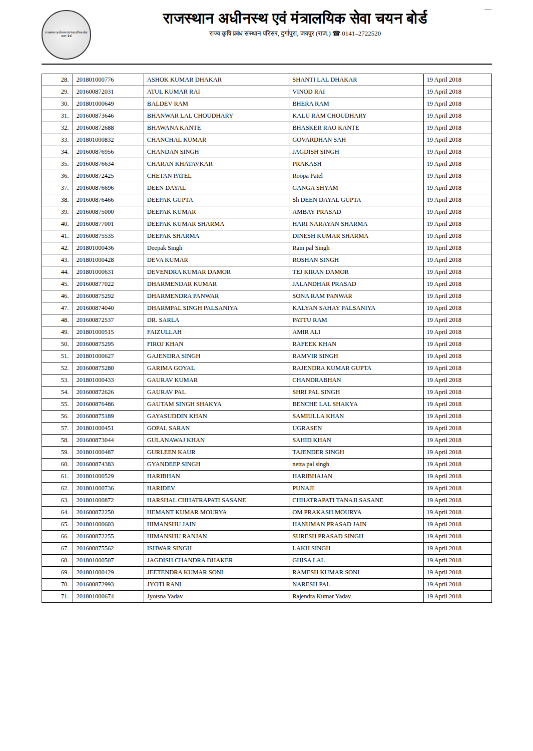—
राजस्थान अधीनस्थ एवं मंत्रालयिक सेवा चयन बोर्ड
राजस्थान अधीनस्थ एवं मंत्रालयिक सेवा चयन बोर्ड
राज्य कृषि प्रबंध संस्थान परिसर, दुर्गापुरा, जयपुर (राज.) ☎ 0141–2722520
| 28. | 201801000776 | ASHOK KUMAR DHAKAR | SHANTI LAL DHAKAR | 19 April 2018 |
| 29. | 201600872031 | ATUL KUMAR RAI | VINOD RAI | 19 April 2018 |
| 30. | 201801000649 | BALDEV RAM | BHERA RAM | 19 April 2018 |
| 31. | 201600873646 | BHANWAR LAL CHOUDHARY | KALU RAM CHOUDHARY | 19 April 2018 |
| 32. | 201600872688 | BHAWANA KANTE | BHASKER RAO KANTE | 19 April 2018 |
| 33. | 201801000832 | CHANCHAL KUMAR | GOVARDHAN SAH | 19 April 2018 |
| 34. | 201600876956 | CHANDAN SINGH | JAGDISH SINGH | 19 April 2018 |
| 35. | 201600876634 | CHARAN KHATAVKAR | PRAKASH | 19 April 2018 |
| 36. | 201600872425 | CHETAN PATEL | Roopa Patel | 19 April 2018 |
| 37. | 201600876696 | DEEN DAYAL | GANGA SHYAM | 19 April 2018 |
| 38. | 201600876466 | DEEPAK GUPTA | Sh DEEN DAYAL GUPTA | 19 April 2018 |
| 39. | 201600875000 | DEEPAK KUMAR | AMBAY PRASAD | 19 April 2018 |
| 40. | 201600877001 | DEEPAK KUMAR SHARMA | HARI NARAYAN SHARMA | 19 April 2018 |
| 41. | 201600875535 | DEEPAK SHARMA | DINESH KUMAR SHARMA | 19 April 2018 |
| 42. | 201801000436 | Deepak Singh | Ram pal Singh | 19 April 2018 |
| 43. | 201801000428 | DEVA KUMAR | ROSHAN SINGH | 19 April 2018 |
| 44. | 201801000631 | DEVENDRA KUMAR DAMOR | TEJ KIRAN DAMOR | 19 April 2018 |
| 45. | 201600877022 | DHARMENDAR KUMAR | JALANDHAR PRASAD | 19 April 2018 |
| 46. | 201600875292 | DHARMENDRA PANWAR | SONA RAM PANWAR | 19 April 2018 |
| 47. | 201600874040 | DHARMPAL SINGH PALSANIYA | KALYAN SAHAY PALSANIYA | 19 April 2018 |
| 48. | 201600872537 | DR. SARLA | PATTU RAM | 19 April 2018 |
| 49. | 201801000515 | FAIZULLAH | AMIR ALI | 19 April 2018 |
| 50. | 201600875295 | FIROJ KHAN | RAFEEK KHAN | 19 April 2018 |
| 51. | 201801000627 | GAJENDRA SINGH | RAMVIR SINGH | 19 April 2018 |
| 52. | 201600875280 | GARIMA GOYAL | RAJENDRA KUMAR GUPTA | 19 April 2018 |
| 53. | 201801000433 | GAURAV KUMAR | CHANDRABHAN | 19 April 2018 |
| 54. | 201600872626 | GAURAV PAL | SHRI PAL SINGH | 19 April 2018 |
| 55. | 201600876486 | GAUTAM SINGH SHAKYA | BENCHE LAL SHAKYA | 19 April 2018 |
| 56. | 201600875189 | GAYASUDDIN KHAN | SAMIULLA KHAN | 19 April 2018 |
| 57. | 201801000451 | GOPAL SARAN | UGRASEN | 19 April 2018 |
| 58. | 201600873044 | GULANAWAJ KHAN | SAHID KHAN | 19 April 2018 |
| 59. | 201801000487 | GURLEEN KAUR | TAJENDER SINGH | 19 April 2018 |
| 60. | 201600874383 | GYANDEEP SINGH | netra pal singh | 19 April 2018 |
| 61. | 201801000529 | HARIBHAN | HARIBHAJAN | 19 April 2018 |
| 62. | 201801000736 | HARIDEV | PUNAJI | 19 April 2018 |
| 63. | 201801000872 | HARSHAL CHHATRAPATI SASANE | CHHATRAPATI TANAJI SASANE | 19 April 2018 |
| 64. | 201600872250 | HEMANT KUMAR MOURYA | OM PRAKASH MOURYA | 19 April 2018 |
| 65. | 201801000603 | HIMANSHU JAIN | HANUMAN PRASAD JAIN | 19 April 2018 |
| 66. | 201600872255 | HIMANSHU RANJAN | SURESH PRASAD SINGH | 19 April 2018 |
| 67. | 201600875562 | ISHWAR SINGH | LAKH SINGH | 19 April 2018 |
| 68. | 201801000507 | JAGDISH CHANDRA DHAKER | GHISA LAL | 19 April 2018 |
| 69. | 201801000429 | JEETENDRA KUMAR SONI | RAMESH KUMAR SONI | 19 April 2018 |
| 70. | 201600872993 | JYOTI RANI | NARESH PAL | 19 April 2018 |
| 71. | 201801000674 | Jyotsna Yadav | Rajendra Kumar Yadav | 19 April 2018 |